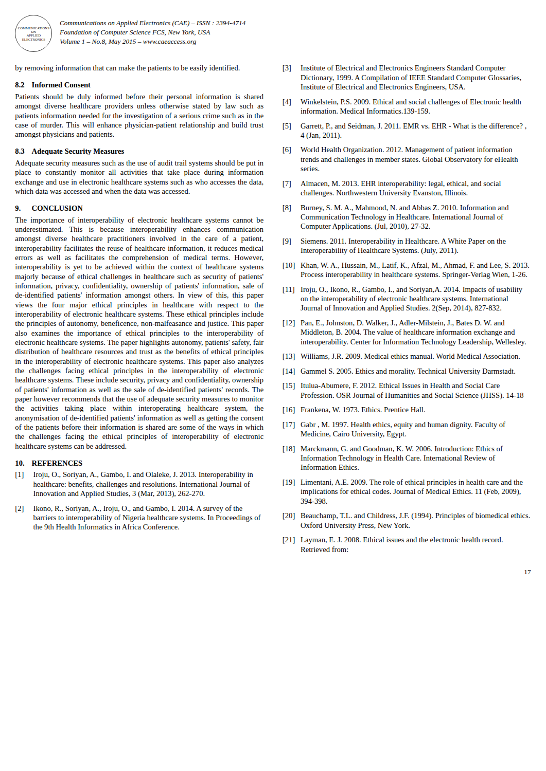COMMUNICATIONS
ON
APPLIED
ELECTRONICS
Communications on Applied Electronics (CAE) – ISSN : 2394-4714
Foundation of Computer Science FCS, New York, USA
Volume 1 – No.8, May 2015 – www.caeaccess.org
by removing information that can make the patients to be easily identified.
8.2 Informed Consent
Patients should be duly informed before their personal information is shared amongst diverse healthcare providers unless otherwise stated by law such as patients information needed for the investigation of a serious crime such as in the case of murder. This will enhance physician-patient relationship and build trust amongst physicians and patients.
8.3 Adequate Security Measures
Adequate security measures such as the use of audit trail systems should be put in place to constantly monitor all activities that take place during information exchange and use in electronic healthcare systems such as who accesses the data, which data was accessed and when the data was accessed.
9. CONCLUSION
The importance of interoperability of electronic healthcare systems cannot be underestimated. This is because interoperability enhances communication amongst diverse healthcare practitioners involved in the care of a patient, interoperability facilitates the reuse of healthcare information, it reduces medical errors as well as facilitates the comprehension of medical terms. However, interoperability is yet to be achieved within the context of healthcare systems majorly because of ethical challenges in healthcare such as security of patients' information, privacy, confidentiality, ownership of patients' information, sale of de-identified patients' information amongst others. In view of this, this paper views the four major ethical principles in healthcare with respect to the interoperability of electronic healthcare systems. These ethical principles include the principles of autonomy, beneficence, non-malfeasance and justice. This paper also examines the importance of ethical principles to the interoperability of electronic healthcare systems. The paper highlights autonomy, patients' safety, fair distribution of healthcare resources and trust as the benefits of ethical principles in the interoperability of electronic healthcare systems. This paper also analyzes the challenges facing ethical principles in the interoperability of electronic healthcare systems. These include security, privacy and confidentiality, ownership of patients' information as well as the sale of de-identified patients' records. The paper however recommends that the use of adequate security measures to monitor the activities taking place within interoperating healthcare system, the anonymisation of de-identified patients' information as well as getting the consent of the patients before their information is shared are some of the ways in which the challenges facing the ethical principles of interoperability of electronic healthcare systems can be addressed.
10. REFERENCES
Iroju, O., Soriyan, A., Gambo, I. and Olaleke, J. 2013. Interoperability in healthcare: benefits, challenges and resolutions. International Journal of Innovation and Applied Studies, 3 (Mar, 2013), 262-270.
Ikono, R., Soriyan, A., Iroju, O., and Gambo, I. 2014. A survey of the barriers to interoperability of Nigeria healthcare systems. In Proceedings of the 9th Health Informatics in Africa Conference.
Institute of Electrical and Electronics Engineers Standard Computer Dictionary, 1999. A Compilation of IEEE Standard Computer Glossaries, Institute of Electrical and Electronics Engineers, USA.
Winkelstein, P.S. 2009. Ethical and social challenges of Electronic health information. Medical Informatics.139-159.
Garrett, P., and Seidman, J. 2011. EMR vs. EHR - What is the difference? , 4 (Jan, 2011).
World Health Organization. 2012. Management of patient information trends and challenges in member states. Global Observatory for eHealth series.
Almacen, M. 2013. EHR interoperability: legal, ethical, and social challenges. Northwestern University Evanston, Illinois.
Burney, S. M. A., Mahmood, N. and Abbas Z. 2010. Information and Communication Technology in Healthcare. International Journal of Computer Applications. (Jul, 2010), 27-32.
Siemens. 2011. Interoperability in Healthcare. A White Paper on the Interoperability of Healthcare Systems. (July, 2011).
Khan, W. A., Hussain, M., Latif, K., Afzal, M., Ahmad, F. and Lee, S. 2013. Process interoperability in healthcare systems. Springer-Verlag Wien, 1-26.
Iroju, O., Ikono, R., Gambo, I., and Soriyan,A. 2014. Impacts of usability on the interoperability of electronic healthcare systems. International Journal of Innovation and Applied Studies. 2(Sep, 2014), 827-832.
Pan, E., Johnston, D. Walker, J., Adler-Milstein, J., Bates D. W. and Middleton, B. 2004. The value of healthcare information exchange and interoperability. Center for Information Technology Leadership, Wellesley.
Williams, J.R. 2009. Medical ethics manual. World Medical Association.
Gammel S. 2005. Ethics and morality. Technical University Darmstadt.
Itulua-Abumere, F. 2012. Ethical Issues in Health and Social Care Profession. OSR Journal of Humanities and Social Science (JHSS). 14-18
Frankena, W. 1973. Ethics. Prentice Hall.
Gabr , M. 1997. Health ethics, equity and human dignity. Faculty of Medicine, Cairo University, Egypt.
Marckmann, G. and Goodman, K. W. 2006. Introduction: Ethics of Information Technology in Health Care. International Review of Information Ethics.
Limentani, A.E. 2009. The role of ethical principles in health care and the implications for ethical codes. Journal of Medical Ethics. 11 (Feb, 2009), 394-398.
Beauchamp, T.L. and Childress, J.F. (1994). Principles of biomedical ethics. Oxford University Press, New York.
Layman, E. J. 2008. Ethical issues and the electronic health record. Retrieved from:
17